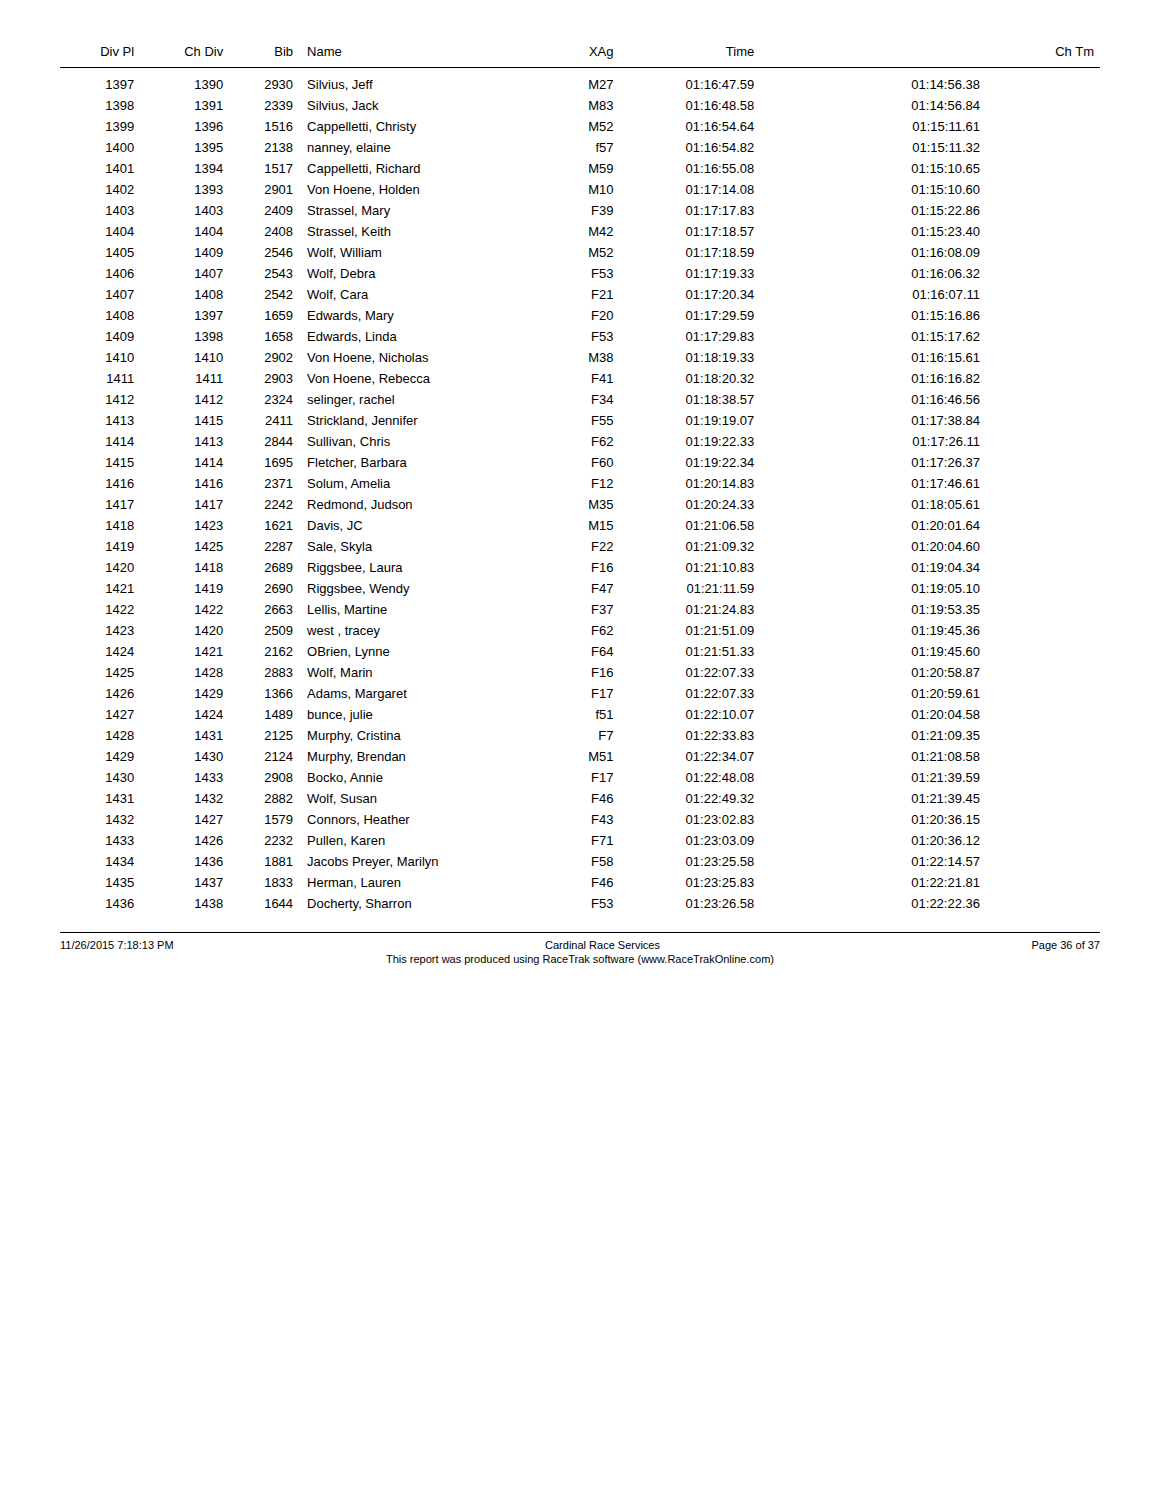| Div Pl | Ch Div | Bib | Name | XAg | Time | Ch Tm |
| --- | --- | --- | --- | --- | --- | --- |
| 1397 | 1390 | 2930 | Silvius, Jeff | M27 | 01:16:47.59 | 01:14:56.38 |
| 1398 | 1391 | 2339 | Silvius, Jack | M83 | 01:16:48.58 | 01:14:56.84 |
| 1399 | 1396 | 1516 | Cappelletti, Christy | M52 | 01:16:54.64 | 01:15:11.61 |
| 1400 | 1395 | 2138 | nanney, elaine | f57 | 01:16:54.82 | 01:15:11.32 |
| 1401 | 1394 | 1517 | Cappelletti, Richard | M59 | 01:16:55.08 | 01:15:10.65 |
| 1402 | 1393 | 2901 | Von Hoene, Holden | M10 | 01:17:14.08 | 01:15:10.60 |
| 1403 | 1403 | 2409 | Strassel, Mary | F39 | 01:17:17.83 | 01:15:22.86 |
| 1404 | 1404 | 2408 | Strassel, Keith | M42 | 01:17:18.57 | 01:15:23.40 |
| 1405 | 1409 | 2546 | Wolf, William | M52 | 01:17:18.59 | 01:16:08.09 |
| 1406 | 1407 | 2543 | Wolf, Debra | F53 | 01:17:19.33 | 01:16:06.32 |
| 1407 | 1408 | 2542 | Wolf, Cara | F21 | 01:17:20.34 | 01:16:07.11 |
| 1408 | 1397 | 1659 | Edwards, Mary | F20 | 01:17:29.59 | 01:15:16.86 |
| 1409 | 1398 | 1658 | Edwards, Linda | F53 | 01:17:29.83 | 01:15:17.62 |
| 1410 | 1410 | 2902 | Von Hoene, Nicholas | M38 | 01:18:19.33 | 01:16:15.61 |
| 1411 | 1411 | 2903 | Von Hoene, Rebecca | F41 | 01:18:20.32 | 01:16:16.82 |
| 1412 | 1412 | 2324 | selinger, rachel | F34 | 01:18:38.57 | 01:16:46.56 |
| 1413 | 1415 | 2411 | Strickland, Jennifer | F55 | 01:19:19.07 | 01:17:38.84 |
| 1414 | 1413 | 2844 | Sullivan, Chris | F62 | 01:19:22.33 | 01:17:26.11 |
| 1415 | 1414 | 1695 | Fletcher, Barbara | F60 | 01:19:22.34 | 01:17:26.37 |
| 1416 | 1416 | 2371 | Solum, Amelia | F12 | 01:20:14.83 | 01:17:46.61 |
| 1417 | 1417 | 2242 | Redmond, Judson | M35 | 01:20:24.33 | 01:18:05.61 |
| 1418 | 1423 | 1621 | Davis, JC | M15 | 01:21:06.58 | 01:20:01.64 |
| 1419 | 1425 | 2287 | Sale, Skyla | F22 | 01:21:09.32 | 01:20:04.60 |
| 1420 | 1418 | 2689 | Riggsbee, Laura | F16 | 01:21:10.83 | 01:19:04.34 |
| 1421 | 1419 | 2690 | Riggsbee, Wendy | F47 | 01:21:11.59 | 01:19:05.10 |
| 1422 | 1422 | 2663 | Lellis, Martine | F37 | 01:21:24.83 | 01:19:53.35 |
| 1423 | 1420 | 2509 | west , tracey | F62 | 01:21:51.09 | 01:19:45.36 |
| 1424 | 1421 | 2162 | OBrien, Lynne | F64 | 01:21:51.33 | 01:19:45.60 |
| 1425 | 1428 | 2883 | Wolf, Marin | F16 | 01:22:07.33 | 01:20:58.87 |
| 1426 | 1429 | 1366 | Adams, Margaret | F17 | 01:22:07.33 | 01:20:59.61 |
| 1427 | 1424 | 1489 | bunce, julie | f51 | 01:22:10.07 | 01:20:04.58 |
| 1428 | 1431 | 2125 | Murphy, Cristina | F7 | 01:22:33.83 | 01:21:09.35 |
| 1429 | 1430 | 2124 | Murphy, Brendan | M51 | 01:22:34.07 | 01:21:08.58 |
| 1430 | 1433 | 2908 | Bocko, Annie | F17 | 01:22:48.08 | 01:21:39.59 |
| 1431 | 1432 | 2882 | Wolf, Susan | F46 | 01:22:49.32 | 01:21:39.45 |
| 1432 | 1427 | 1579 | Connors, Heather | F43 | 01:23:02.83 | 01:20:36.15 |
| 1433 | 1426 | 2232 | Pullen, Karen | F71 | 01:23:03.09 | 01:20:36.12 |
| 1434 | 1436 | 1881 | Jacobs Preyer, Marilyn | F58 | 01:23:25.58 | 01:22:14.57 |
| 1435 | 1437 | 1833 | Herman, Lauren | F46 | 01:23:25.83 | 01:22:21.81 |
| 1436 | 1438 | 1644 | Docherty, Sharron | F53 | 01:23:26.58 | 01:22:22.36 |
11/26/2015 7:18:13 PM
Page 36 of 37
Cardinal Race Services
This report was produced using RaceTrak software (www.RaceTrakOnline.com)